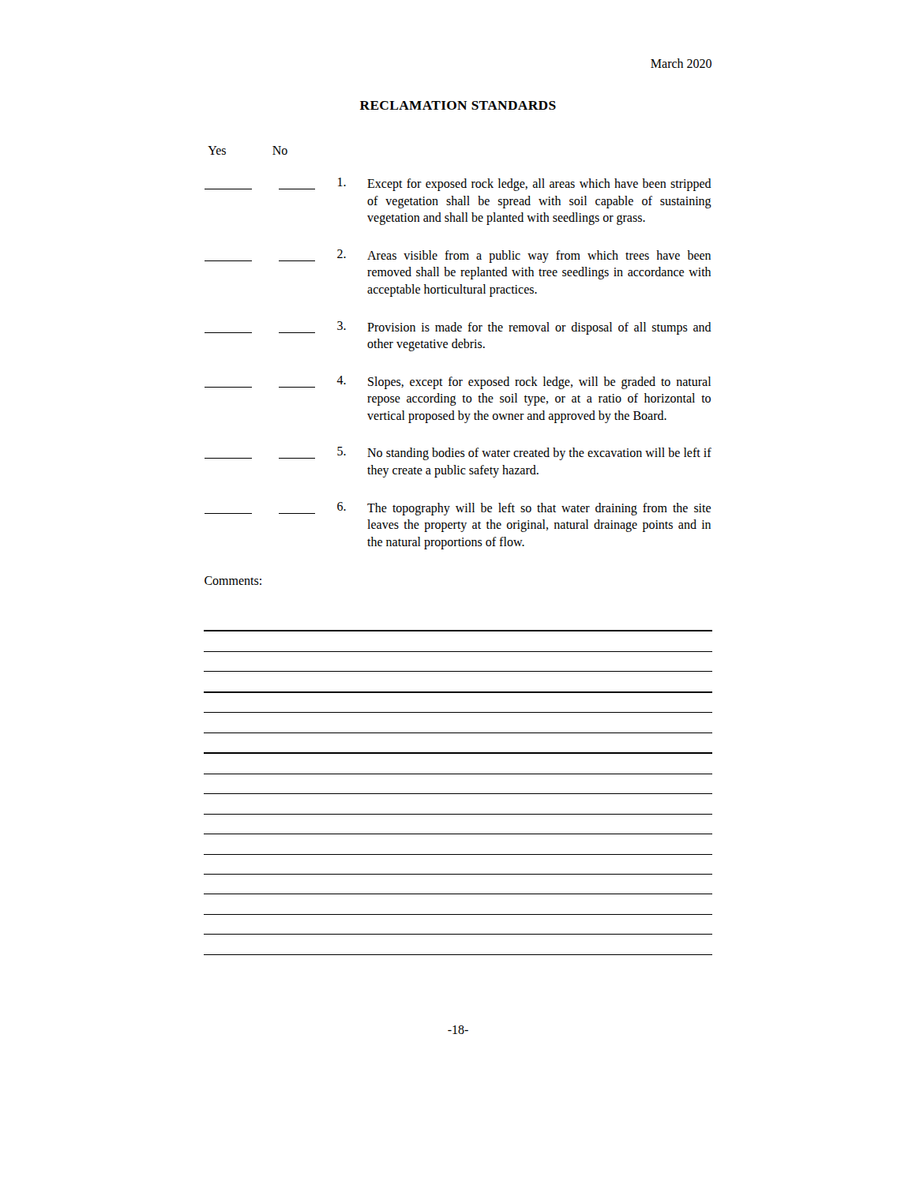March 2020
RECLAMATION STANDARDS
Yes No
| | | 1. | Except for exposed rock ledge, all areas which have been stripped of vegetation shall be spread with soil capable of sustaining vegetation and shall be planted with seedlings or grass. |
| | | 2. | Areas visible from a public way from which trees have been removed shall be replanted with tree seedlings in accordance with acceptable horticultural practices. |
| | | 3. | Provision is made for the removal or disposal of all stumps and other vegetative debris. |
| | | 4. | Slopes, except for exposed rock ledge, will be graded to natural repose according to the soil type, or at a ratio of horizontal to vertical proposed by the owner and approved by the Board. |
| | | 5. | No standing bodies of water created by the excavation will be left if they create a public safety hazard. |
| | | 6. | The topography will be left so that water draining from the site leaves the property at the original, natural drainage points and in the natural proportions of flow. |
Comments:
-18-